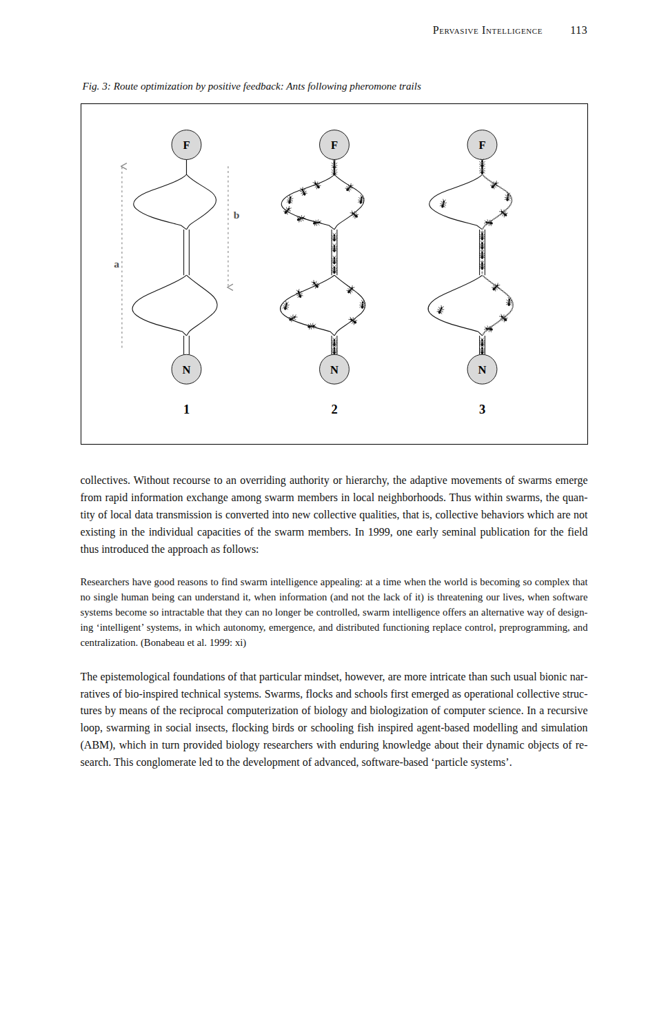Pervasive Intelligence 113
Fig. 3: Route optimization by positive feedback: Ants following pheromone trails
Three-panel diagram of ants following pheromone trails between a nest and a food source Each of three panels shows a nest labelled N at the bottom and a food source labelled F at the top, connected by a path that splits into two alternative branches twice. In panel 1 arrows labelled a and b indicate the two directions of travel. In panel 2 ants are distributed over both branches. In panel 3 ants have concentrated on the shorter branches, shown with a dotted pheromone trail. F N a b 1 F N 2 F N 3
collectives. Without recourse to an overriding authority or hierarchy, the adaptive movements of swarms emerge from rapid information exchange among swarm members in local neighborhoods. Thus within swarms, the quantity of local data transmission is converted into new collective qualities, that is, collective behaviors which are not existing in the individual capacities of the swarm members. In 1999, one early seminal publication for the field thus introduced the approach as follows:
Researchers have good reasons to find swarm intelligence appealing: at a time when the world is becoming so complex that no single human being can understand it, when information (and not the lack of it) is threatening our lives, when software systems become so intractable that they can no longer be controlled, swarm intelligence offers an alternative way of designing ‘intelligent’ systems, in which autonomy, emergence, and distributed functioning replace control, preprogramming, and centralization. (Bonabeau et al. 1999: xi)
The epistemological foundations of that particular mindset, however, are more intricate than such usual bionic narratives of bio-inspired technical systems. Swarms, flocks and schools first emerged as operational collective structures by means of the reciprocal computerization of biology and biologization of computer science. In a recursive loop, swarming in social insects, flocking birds or schooling fish inspired agent-based modelling and simulation (ABM), which in turn provided biology researchers with enduring knowledge about their dynamic objects of research. This conglomerate led to the development of advanced, software-based ‘particle systems’.